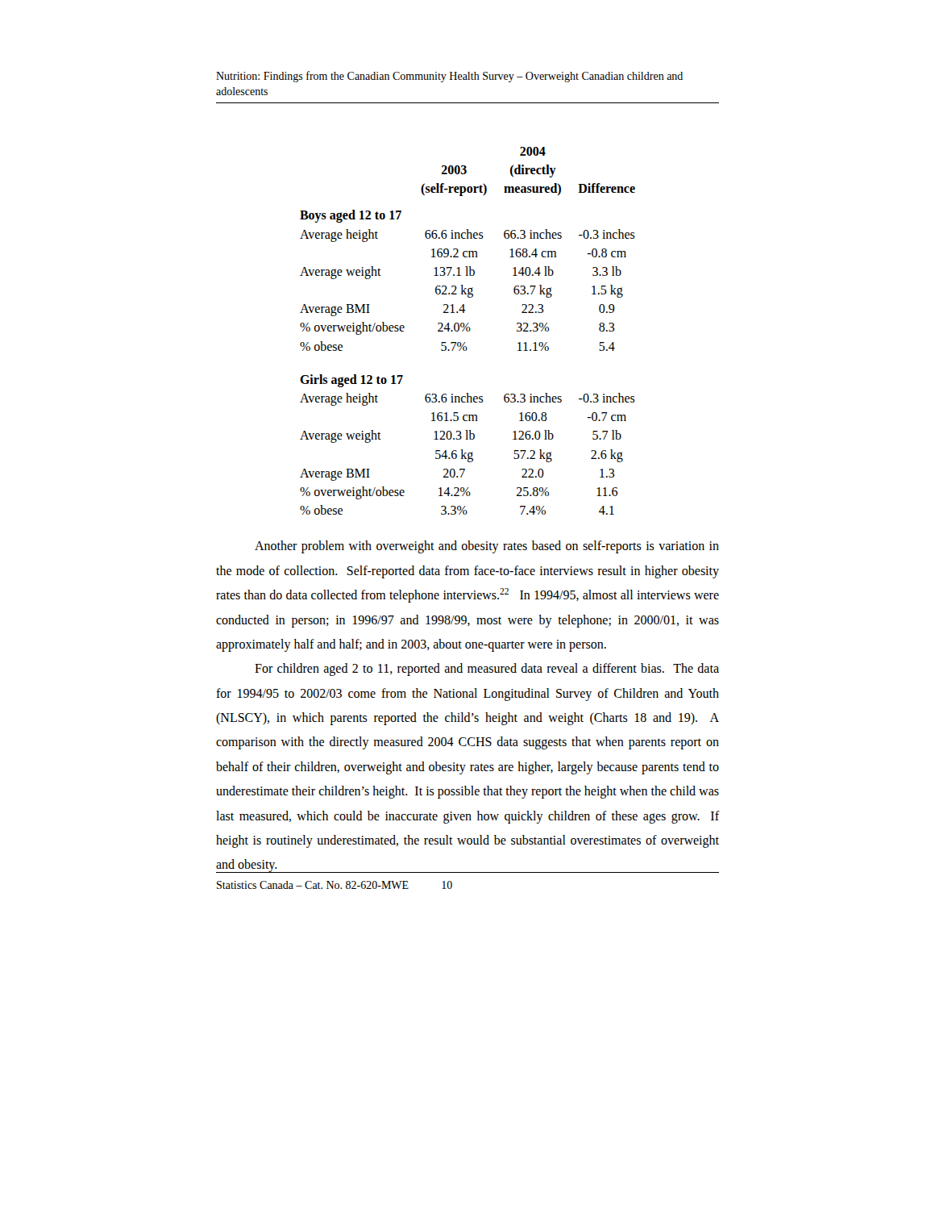Nutrition: Findings from the Canadian Community Health Survey – Overweight Canadian children and adolescents
| | 2003 (self-report) | 2004 (directly measured) | Difference |
| --- | --- | --- | --- |
| Boys aged 12 to 17 |
| Average height | 66.6 inches | 66.3 inches | -0.3 inches |
| | 169.2 cm | 168.4 cm | -0.8 cm |
| Average weight | 137.1 lb | 140.4 lb | 3.3 lb |
| | 62.2 kg | 63.7 kg | 1.5 kg |
| Average BMI | 21.4 | 22.3 | 0.9 |
| % overweight/obese | 24.0% | 32.3% | 8.3 |
| % obese | 5.7% | 11.1% | 5.4 |
| Girls aged 12 to 17 |
| Average height | 63.6 inches | 63.3 inches | -0.3 inches |
| | 161.5 cm | 160.8 | -0.7 cm |
| Average weight | 120.3 lb | 126.0 lb | 5.7 lb |
| | 54.6 kg | 57.2 kg | 2.6 kg |
| Average BMI | 20.7 | 22.0 | 1.3 |
| % overweight/obese | 14.2% | 25.8% | 11.6 |
| % obese | 3.3% | 7.4% | 4.1 |
Another problem with overweight and obesity rates based on self-reports is variation in the mode of collection. Self-reported data from face-to-face interviews result in higher obesity rates than do data collected from telephone interviews.22 In 1994/95, almost all interviews were conducted in person; in 1996/97 and 1998/99, most were by telephone; in 2000/01, it was approximately half and half; and in 2003, about one-quarter were in person.
For children aged 2 to 11, reported and measured data reveal a different bias. The data for 1994/95 to 2002/03 come from the National Longitudinal Survey of Children and Youth (NLSCY), in which parents reported the child’s height and weight (Charts 18 and 19). A comparison with the directly measured 2004 CCHS data suggests that when parents report on behalf of their children, overweight and obesity rates are higher, largely because parents tend to underestimate their children’s height. It is possible that they report the height when the child was last measured, which could be inaccurate given how quickly children of these ages grow. If height is routinely underestimated, the result would be substantial overestimates of overweight and obesity.
Statistics Canada – Cat. No. 82-620-MWE 10